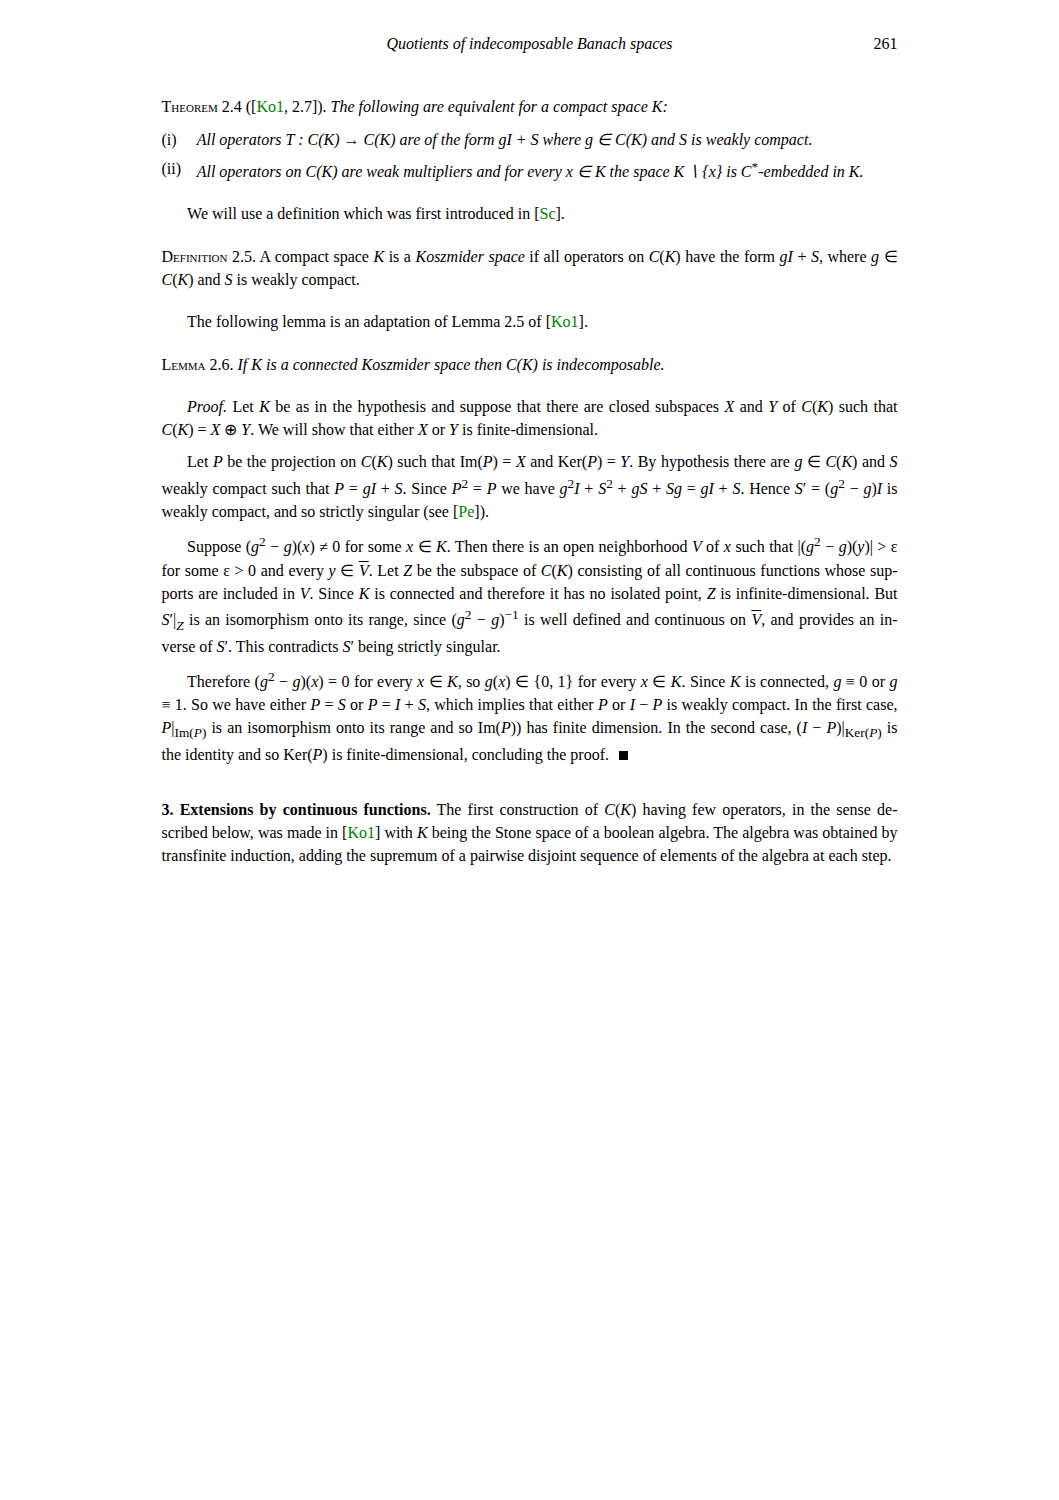Quotients of indecomposable Banach spaces 261
Theorem 2.4 ([Ko1, 2.7]). The following are equivalent for a compact space K:
(i) All operators T : C(K) → C(K) are of the form gI + S where g ∈ C(K) and S is weakly compact.
(ii) All operators on C(K) are weak multipliers and for every x ∈ K the space K ∖ {x} is C*-embedded in K.
We will use a definition which was first introduced in [Sc].
Definition 2.5. A compact space K is a Koszmider space if all operators on C(K) have the form gI + S, where g ∈ C(K) and S is weakly compact.
The following lemma is an adaptation of Lemma 2.5 of [Ko1].
Lemma 2.6. If K is a connected Koszmider space then C(K) is indecomposable.
Proof. Let K be as in the hypothesis and suppose that there are closed subspaces X and Y of C(K) such that C(K) = X ⊕ Y. We will show that either X or Y is finite-dimensional.
Let P be the projection on C(K) such that Im(P) = X and Ker(P) = Y. By hypothesis there are g ∈ C(K) and S weakly compact such that P = gI + S. Since P2 = P we have g2I + S2 + gS + Sg = gI + S. Hence S′ = (g2 − g)I is weakly compact, and so strictly singular (see [Pe]).
Suppose (g2 − g)(x) ≠ 0 for some x ∈ K. Then there is an open neighborhood V of x such that |(g2 − g)(y)| > ε for some ε > 0 and every y ∈ V. Let Z be the subspace of C(K) consisting of all continuous functions whose supports are included in V. Since K is connected and therefore it has no isolated point, Z is infinite-dimensional. But S′|Z is an isomorphism onto its range, since (g2 − g)−1 is well defined and continuous on V, and provides an inverse of S′. This contradicts S′ being strictly singular.
Therefore (g2 − g)(x) = 0 for every x ∈ K, so g(x) ∈ {0, 1} for every x ∈ K. Since K is connected, g ≡ 0 or g ≡ 1. So we have either P = S or P = I + S, which implies that either P or I − P is weakly compact. In the first case, P|Im(P) is an isomorphism onto its range and so Im(P)) has finite dimension. In the second case, (I − P)|Ker(P) is the identity and so Ker(P) is finite-dimensional, concluding the proof.
3. Extensions by continuous functions. The first construction of C(K) having few operators, in the sense described below, was made in [Ko1] with K being the Stone space of a boolean algebra. The algebra was obtained by transfinite induction, adding the supremum of a pairwise disjoint sequence of elements of the algebra at each step.